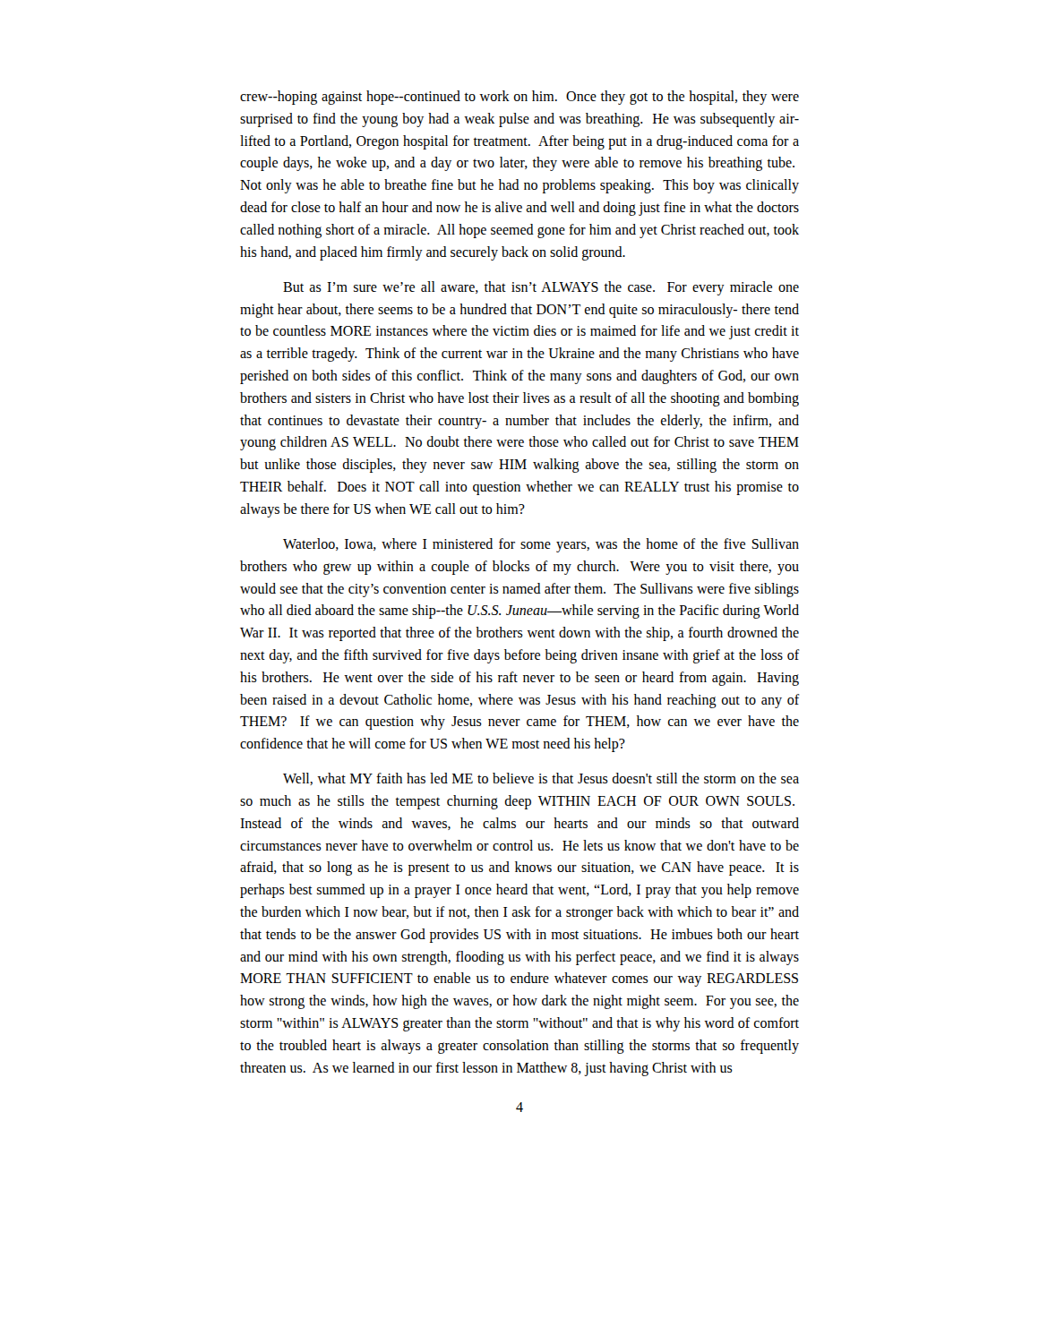crew--hoping against hope--continued to work on him. Once they got to the hospital, they were surprised to find the young boy had a weak pulse and was breathing. He was subsequently air-lifted to a Portland, Oregon hospital for treatment. After being put in a drug-induced coma for a couple days, he woke up, and a day or two later, they were able to remove his breathing tube. Not only was he able to breathe fine but he had no problems speaking. This boy was clinically dead for close to half an hour and now he is alive and well and doing just fine in what the doctors called nothing short of a miracle. All hope seemed gone for him and yet Christ reached out, took his hand, and placed him firmly and securely back on solid ground.
But as I’m sure we’re all aware, that isn’t ALWAYS the case. For every miracle one might hear about, there seems to be a hundred that DON’T end quite so miraculously- there tend to be countless MORE instances where the victim dies or is maimed for life and we just credit it as a terrible tragedy. Think of the current war in the Ukraine and the many Christians who have perished on both sides of this conflict. Think of the many sons and daughters of God, our own brothers and sisters in Christ who have lost their lives as a result of all the shooting and bombing that continues to devastate their country- a number that includes the elderly, the infirm, and young children AS WELL. No doubt there were those who called out for Christ to save THEM but unlike those disciples, they never saw HIM walking above the sea, stilling the storm on THEIR behalf. Does it NOT call into question whether we can REALLY trust his promise to always be there for US when WE call out to him?
Waterloo, Iowa, where I ministered for some years, was the home of the five Sullivan brothers who grew up within a couple of blocks of my church. Were you to visit there, you would see that the city’s convention center is named after them. The Sullivans were five siblings who all died aboard the same ship--the U.S.S. Juneau—while serving in the Pacific during World War II. It was reported that three of the brothers went down with the ship, a fourth drowned the next day, and the fifth survived for five days before being driven insane with grief at the loss of his brothers. He went over the side of his raft never to be seen or heard from again. Having been raised in a devout Catholic home, where was Jesus with his hand reaching out to any of THEM? If we can question why Jesus never came for THEM, how can we ever have the confidence that he will come for US when WE most need his help?
Well, what MY faith has led ME to believe is that Jesus doesn't still the storm on the sea so much as he stills the tempest churning deep WITHIN EACH OF OUR OWN SOULS. Instead of the winds and waves, he calms our hearts and our minds so that outward circumstances never have to overwhelm or control us. He lets us know that we don't have to be afraid, that so long as he is present to us and knows our situation, we CAN have peace. It is perhaps best summed up in a prayer I once heard that went, “Lord, I pray that you help remove the burden which I now bear, but if not, then I ask for a stronger back with which to bear it” and that tends to be the answer God provides US with in most situations. He imbues both our heart and our mind with his own strength, flooding us with his perfect peace, and we find it is always MORE THAN SUFFICIENT to enable us to endure whatever comes our way REGARDLESS how strong the winds, how high the waves, or how dark the night might seem. For you see, the storm "within" is ALWAYS greater than the storm "without" and that is why his word of comfort to the troubled heart is always a greater consolation than stilling the storms that so frequently threaten us. As we learned in our first lesson in Matthew 8, just having Christ with us
4